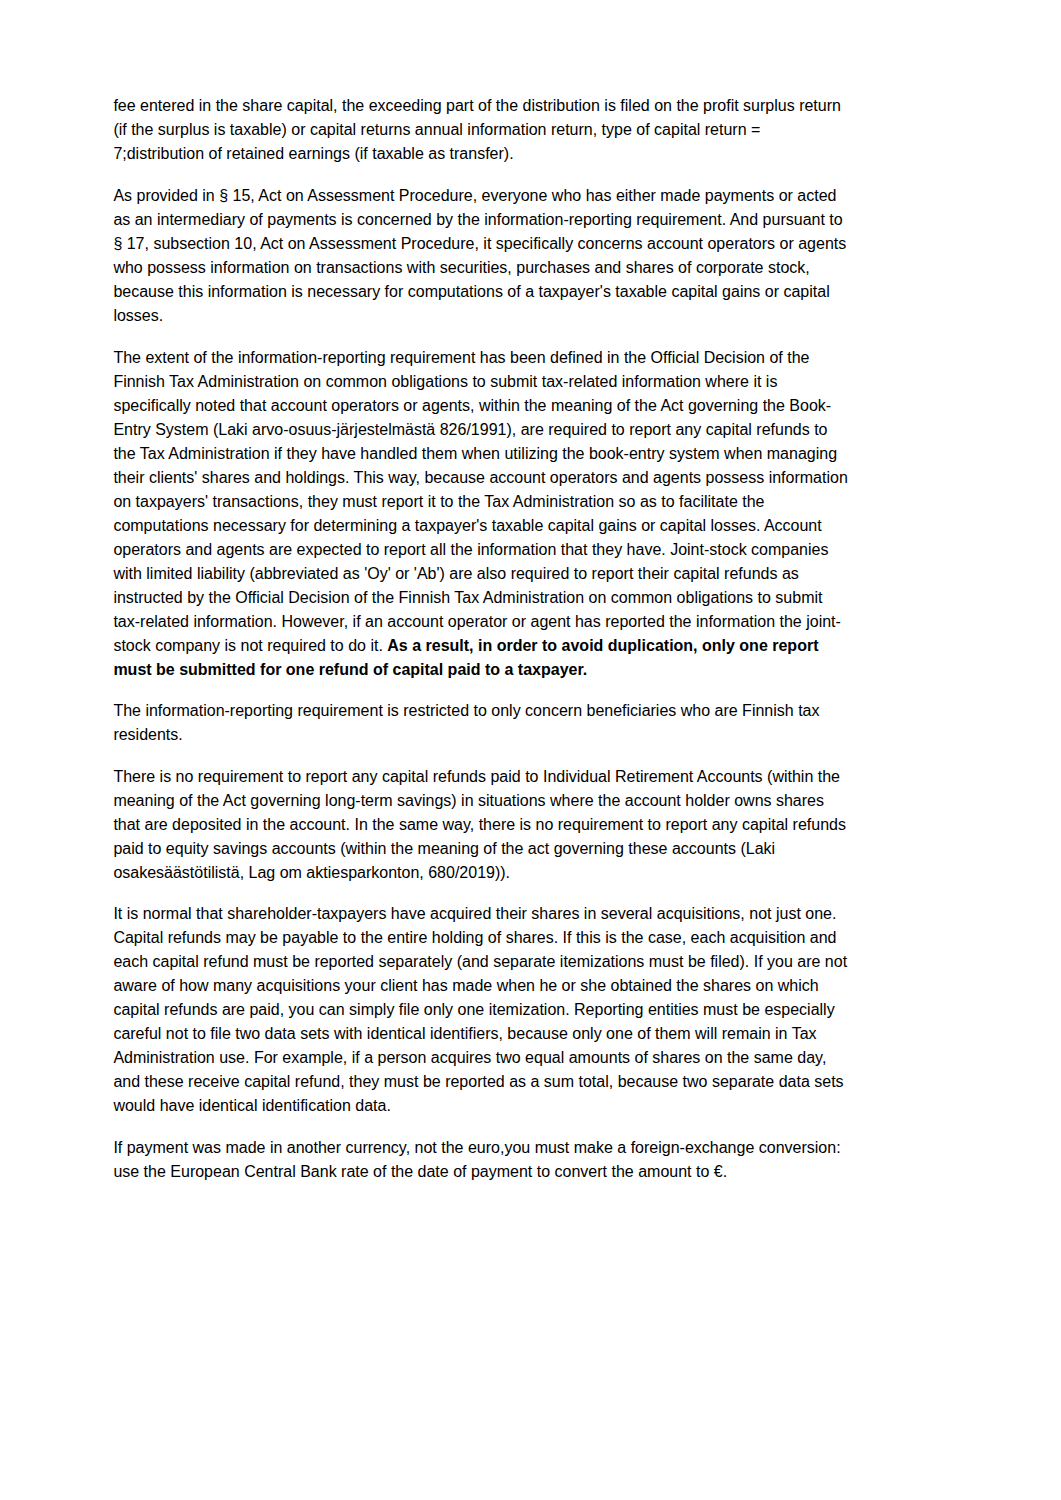fee entered in the share capital, the exceeding part of the distribution is filed on the profit surplus return (if the surplus is taxable) or capital returns annual information return, type of capital return = 7;distribution of retained earnings (if taxable as transfer).
As provided in § 15, Act on Assessment Procedure, everyone who has either made payments or acted as an intermediary of payments is concerned by the information-reporting requirement. And pursuant to § 17, subsection 10, Act on Assessment Procedure, it specifically concerns account operators or agents who possess information on transactions with securities, purchases and shares of corporate stock, because this information is necessary for computations of a taxpayer's taxable capital gains or capital losses.
The extent of the information-reporting requirement has been defined in the Official Decision of the Finnish Tax Administration on common obligations to submit tax-related information where it is specifically noted that account operators or agents, within the meaning of the Act governing the Book-Entry System (Laki arvo-osuus-järjestelmästä 826/1991), are required to report any capital refunds to the Tax Administration if they have handled them when utilizing the book-entry system when managing their clients' shares and holdings. This way, because account operators and agents possess information on taxpayers' transactions, they must report it to the Tax Administration so as to facilitate the computations necessary for determining a taxpayer's taxable capital gains or capital losses. Account operators and agents are expected to report all the information that they have. Joint-stock companies with limited liability (abbreviated as 'Oy' or 'Ab') are also required to report their capital refunds as instructed by the Official Decision of the Finnish Tax Administration on common obligations to submit tax-related information. However, if an account operator or agent has reported the information the joint-stock company is not required to do it. As a result, in order to avoid duplication, only one report must be submitted for one refund of capital paid to a taxpayer.
The information-reporting requirement is restricted to only concern beneficiaries who are Finnish tax residents.
There is no requirement to report any capital refunds paid to Individual Retirement Accounts (within the meaning of the Act governing long-term savings) in situations where the account holder owns shares that are deposited in the account. In the same way, there is no requirement to report any capital refunds paid to equity savings accounts (within the meaning of the act governing these accounts (Laki osakesäästötilistä, Lag om aktiesparkonton, 680/2019)).
It is normal that shareholder-taxpayers have acquired their shares in several acquisitions, not just one. Capital refunds may be payable to the entire holding of shares. If this is the case, each acquisition and each capital refund must be reported separately (and separate itemizations must be filed). If you are not aware of how many acquisitions your client has made when he or she obtained the shares on which capital refunds are paid, you can simply file only one itemization. Reporting entities must be especially careful not to file two data sets with identical identifiers, because only one of them will remain in Tax Administration use. For example, if a person acquires two equal amounts of shares on the same day, and these receive capital refund, they must be reported as a sum total, because two separate data sets would have identical identification data.
If payment was made in another currency, not the euro,you must make a foreign-exchange conversion: use the European Central Bank rate of the date of payment to convert the amount to €.